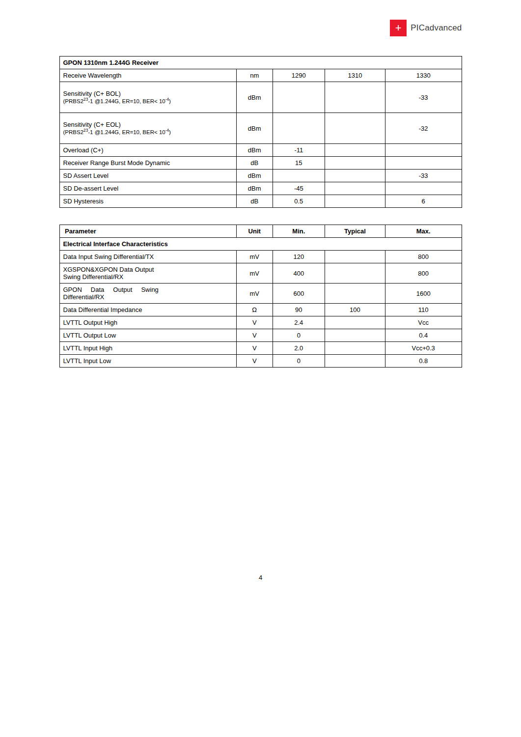+
PICadvanced
| GPON 1310nm 1.244G Receiver |
| Receive Wavelength | nm | 1290 | 1310 | 1330 |
| Sensitivity (C+ BOL) (PRBS2 23 -1 @1.244G, ER=10, BER< 10 -4 ) | dBm | | | -33 |
| Sensitivity (C+ EOL) (PRBS2 23 -1 @1.244G, ER=10, BER< 10 -4 ) | dBm | | | -32 |
| Overload (C+) | dBm | -11 | | |
| Receiver Range Burst Mode Dynamic | dB | 15 | | |
| SD Assert Level | dBm | | | -33 |
| SD De-assert Level | dBm | -45 | | |
| SD Hysteresis | dB | 0.5 | | 6 |
| Parameter | Unit | Min. | Typical | Max. |
| --- | --- | --- | --- | --- |
| Electrical Interface Characteristics |
| Data Input Swing Differential/TX | mV | 120 | | 800 |
| XGSPON&XGPON Data Output Swing Differential/RX | mV | 400 | | 800 |
| GPON Data Output Swing Differential/RX | mV | 600 | | 1600 |
| Data Differential Impedance | Ω | 90 | 100 | 110 |
| LVTTL Output High | V | 2.4 | | Vcc |
| LVTTL Output Low | V | 0 | | 0.4 |
| LVTTL Input High | V | 2.0 | | Vcc+0.3 |
| LVTTL Input Low | V | 0 | | 0.8 |
4